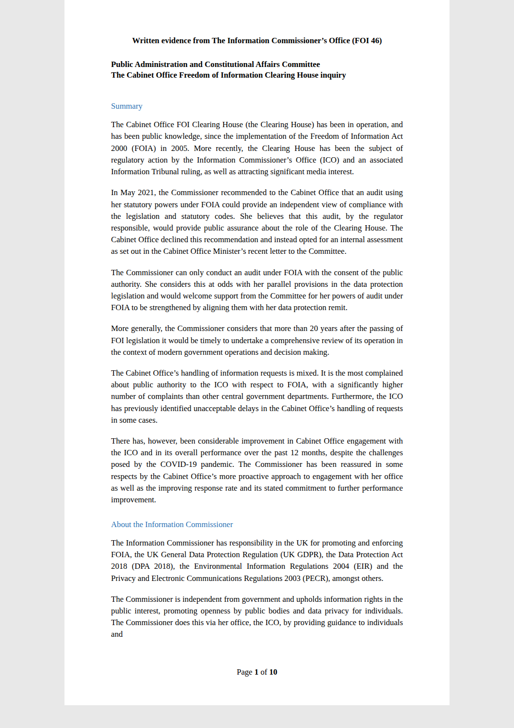Written evidence from The Information Commissioner’s Office (FOI 46)
Public Administration and Constitutional Affairs Committee
The Cabinet Office Freedom of Information Clearing House inquiry
Summary
The Cabinet Office FOI Clearing House (the Clearing House) has been in operation, and has been public knowledge, since the implementation of the Freedom of Information Act 2000 (FOIA) in 2005. More recently, the Clearing House has been the subject of regulatory action by the Information Commissioner’s Office (ICO) and an associated Information Tribunal ruling, as well as attracting significant media interest.
In May 2021, the Commissioner recommended to the Cabinet Office that an audit using her statutory powers under FOIA could provide an independent view of compliance with the legislation and statutory codes. She believes that this audit, by the regulator responsible, would provide public assurance about the role of the Clearing House. The Cabinet Office declined this recommendation and instead opted for an internal assessment as set out in the Cabinet Office Minister’s recent letter to the Committee.
The Commissioner can only conduct an audit under FOIA with the consent of the public authority. She considers this at odds with her parallel provisions in the data protection legislation and would welcome support from the Committee for her powers of audit under FOIA to be strengthened by aligning them with her data protection remit.
More generally, the Commissioner considers that more than 20 years after the passing of FOI legislation it would be timely to undertake a comprehensive review of its operation in the context of modern government operations and decision making.
The Cabinet Office’s handling of information requests is mixed. It is the most complained about public authority to the ICO with respect to FOIA, with a significantly higher number of complaints than other central government departments. Furthermore, the ICO has previously identified unacceptable delays in the Cabinet Office’s handling of requests in some cases.
There has, however, been considerable improvement in Cabinet Office engagement with the ICO and in its overall performance over the past 12 months, despite the challenges posed by the COVID-19 pandemic. The Commissioner has been reassured in some respects by the Cabinet Office’s more proactive approach to engagement with her office as well as the improving response rate and its stated commitment to further performance improvement.
About the Information Commissioner
The Information Commissioner has responsibility in the UK for promoting and enforcing FOIA, the UK General Data Protection Regulation (UK GDPR), the Data Protection Act 2018 (DPA 2018), the Environmental Information Regulations 2004 (EIR) and the Privacy and Electronic Communications Regulations 2003 (PECR), amongst others.
The Commissioner is independent from government and upholds information rights in the public interest, promoting openness by public bodies and data privacy for individuals. The Commissioner does this via her office, the ICO, by providing guidance to individuals and
Page 1 of 10